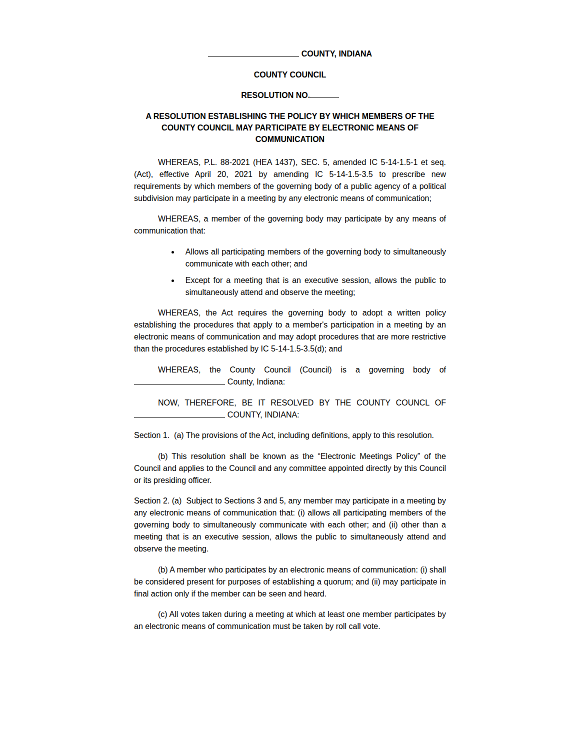COUNTY, INDIANA
COUNTY COUNCIL
RESOLUTION NO.
A RESOLUTION ESTABLISHING THE POLICY BY WHICH MEMBERS OF THE COUNTY COUNCIL MAY PARTICIPATE BY ELECTRONIC MEANS OF COMMUNICATION
WHEREAS, P.L. 88-2021 (HEA 1437), SEC. 5, amended IC 5-14-1.5-1 et seq. (Act), effective April 20, 2021 by amending IC 5-14-1.5-3.5 to prescribe new requirements by which members of the governing body of a public agency of a political subdivision may participate in a meeting by any electronic means of communication;
WHEREAS, a member of the governing body may participate by any means of communication that:
Allows all participating members of the governing body to simultaneously communicate with each other; and
Except for a meeting that is an executive session, allows the public to simultaneously attend and observe the meeting;
WHEREAS, the Act requires the governing body to adopt a written policy establishing the procedures that apply to a member's participation in a meeting by an electronic means of communication and may adopt procedures that are more restrictive than the procedures established by IC 5-14-1.5-3.5(d); and
WHEREAS, the County Council (Council) is a governing body of County, Indiana:
NOW, THEREFORE, BE IT RESOLVED BY THE COUNTY COUNCL OF COUNTY, INDIANA:
Section 1. (a) The provisions of the Act, including definitions, apply to this resolution.
(b) This resolution shall be known as the “Electronic Meetings Policy” of the Council and applies to the Council and any committee appointed directly by this Council or its presiding officer.
Section 2. (a) Subject to Sections 3 and 5, any member may participate in a meeting by any electronic means of communication that: (i) allows all participating members of the governing body to simultaneously communicate with each other; and (ii) other than a meeting that is an executive session, allows the public to simultaneously attend and observe the meeting.
(b) A member who participates by an electronic means of communication: (i) shall be considered present for purposes of establishing a quorum; and (ii) may participate in final action only if the member can be seen and heard.
(c) All votes taken during a meeting at which at least one member participates by an electronic means of communication must be taken by roll call vote.